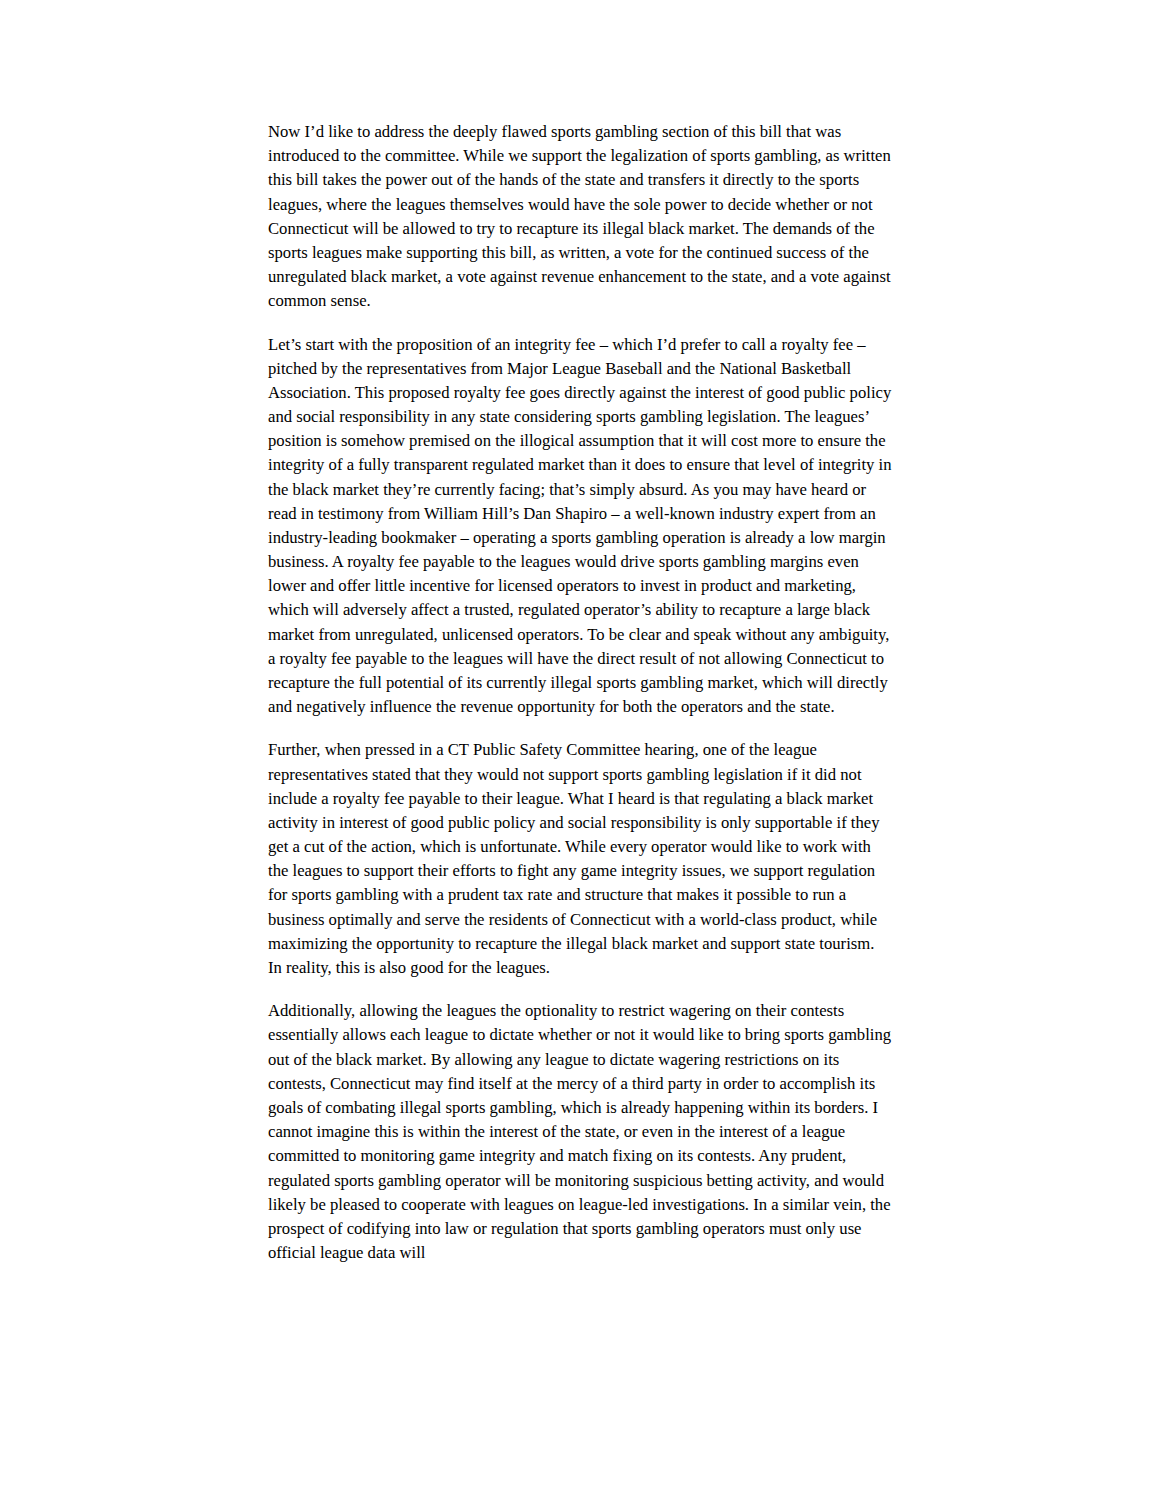Now I’d like to address the deeply flawed sports gambling section of this bill that was introduced to the committee. While we support the legalization of sports gambling, as written this bill takes the power out of the hands of the state and transfers it directly to the sports leagues, where the leagues themselves would have the sole power to decide whether or not Connecticut will be allowed to try to recapture its illegal black market. The demands of the sports leagues make supporting this bill, as written, a vote for the continued success of the unregulated black market, a vote against revenue enhancement to the state, and a vote against common sense.
Let’s start with the proposition of an integrity fee – which I’d prefer to call a royalty fee – pitched by the representatives from Major League Baseball and the National Basketball Association. This proposed royalty fee goes directly against the interest of good public policy and social responsibility in any state considering sports gambling legislation. The leagues’ position is somehow premised on the illogical assumption that it will cost more to ensure the integrity of a fully transparent regulated market than it does to ensure that level of integrity in the black market they’re currently facing; that’s simply absurd. As you may have heard or read in testimony from William Hill’s Dan Shapiro – a well-known industry expert from an industry-leading bookmaker – operating a sports gambling operation is already a low margin business. A royalty fee payable to the leagues would drive sports gambling margins even lower and offer little incentive for licensed operators to invest in product and marketing, which will adversely affect a trusted, regulated operator’s ability to recapture a large black market from unregulated, unlicensed operators. To be clear and speak without any ambiguity, a royalty fee payable to the leagues will have the direct result of not allowing Connecticut to recapture the full potential of its currently illegal sports gambling market, which will directly and negatively influence the revenue opportunity for both the operators and the state.
Further, when pressed in a CT Public Safety Committee hearing, one of the league representatives stated that they would not support sports gambling legislation if it did not include a royalty fee payable to their league. What I heard is that regulating a black market activity in interest of good public policy and social responsibility is only supportable if they get a cut of the action, which is unfortunate. While every operator would like to work with the leagues to support their efforts to fight any game integrity issues, we support regulation for sports gambling with a prudent tax rate and structure that makes it possible to run a business optimally and serve the residents of Connecticut with a world-class product, while maximizing the opportunity to recapture the illegal black market and support state tourism. In reality, this is also good for the leagues.
Additionally, allowing the leagues the optionality to restrict wagering on their contests essentially allows each league to dictate whether or not it would like to bring sports gambling out of the black market. By allowing any league to dictate wagering restrictions on its contests, Connecticut may find itself at the mercy of a third party in order to accomplish its goals of combating illegal sports gambling, which is already happening within its borders. I cannot imagine this is within the interest of the state, or even in the interest of a league committed to monitoring game integrity and match fixing on its contests. Any prudent, regulated sports gambling operator will be monitoring suspicious betting activity, and would likely be pleased to cooperate with leagues on league-led investigations. In a similar vein, the prospect of codifying into law or regulation that sports gambling operators must only use official league data will